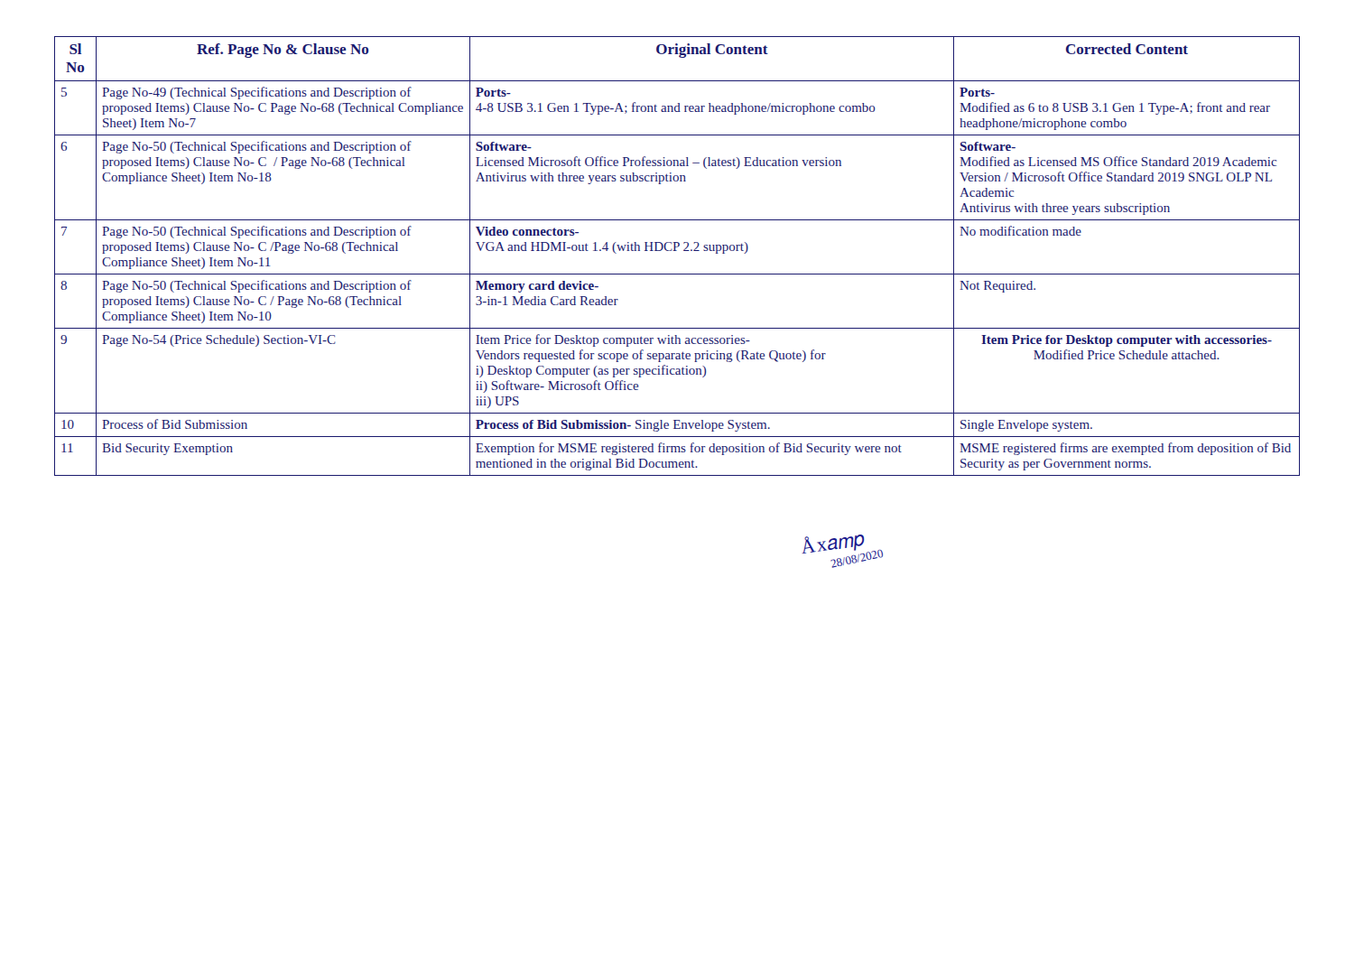| Sl No | Ref. Page No & Clause No | Original Content | Corrected Content |
| --- | --- | --- | --- |
| 5 | Page No-49 (Technical Specifications and Description of proposed Items) Clause No- C Page No-68 (Technical Compliance Sheet) Item No-7 | Ports- 4-8 USB 3.1 Gen 1 Type-A; front and rear headphone/microphone combo | Ports- Modified as 6 to 8 USB 3.1 Gen 1 Type-A; front and rear headphone/microphone combo |
| 6 | Page No-50 (Technical Specifications and Description of proposed Items) Clause No- C / Page No-68 (Technical Compliance Sheet) Item No-18 | Software- Licensed Microsoft Office Professional – (latest) Education version Antivirus with three years subscription | Software- Modified as Licensed MS Office Standard 2019 Academic Version / Microsoft Office Standard 2019 SNGL OLP NL Academic Antivirus with three years subscription |
| 7 | Page No-50 (Technical Specifications and Description of proposed Items) Clause No- C /Page No-68 (Technical Compliance Sheet) Item No-11 | Video connectors- VGA and HDMI-out 1.4 (with HDCP 2.2 support) | No modification made |
| 8 | Page No-50 (Technical Specifications and Description of proposed Items) Clause No- C / Page No-68 (Technical Compliance Sheet) Item No-10 | Memory card device- 3-in-1 Media Card Reader | Not Required. |
| 9 | Page No-54 (Price Schedule) Section-VI-C | Item Price for Desktop computer with accessories- Vendors requested for scope of separate pricing (Rate Quote) for i) Desktop Computer (as per specification) ii) Software- Microsoft Office iii) UPS | Item Price for Desktop computer with accessories- Modified Price Schedule attached. |
| 10 | Process of Bid Submission | Process of Bid Submission- Single Envelope System. | Single Envelope system. |
| 11 | Bid Security Exemption | Exemption for MSME registered firms for deposition of Bid Security were not mentioned in the original Bid Document. | MSME registered firms are exempted from deposition of Bid Security as per Government norms. |
Å x𝑎𝑚𝑝 28/08/2020